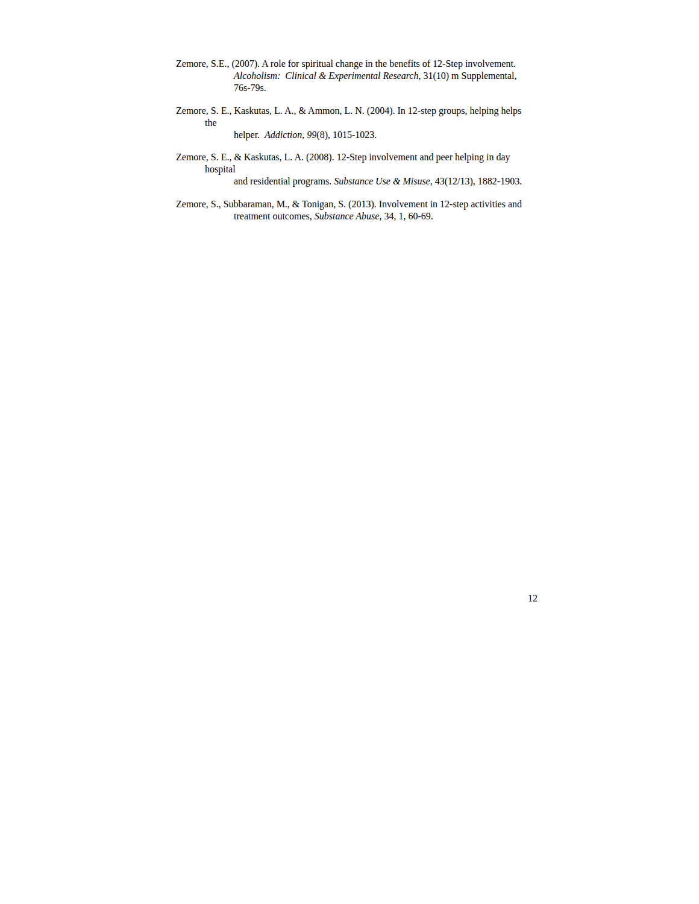Zemore, S.E., (2007). A role for spiritual change in the benefits of 12-Step involvement. Alcoholism: Clinical & Experimental Research, 31(10) m Supplemental, 76s-79s.
Zemore, S. E., Kaskutas, L. A., & Ammon, L. N. (2004). In 12-step groups, helping helps the helper. Addiction, 99(8), 1015-1023.
Zemore, S. E., & Kaskutas, L. A. (2008). 12-Step involvement and peer helping in day hospital and residential programs. Substance Use & Misuse, 43(12/13), 1882-1903.
Zemore, S., Subbaraman, M., & Tonigan, S. (2013). Involvement in 12-step activities and treatment outcomes, Substance Abuse, 34, 1, 60-69.
12